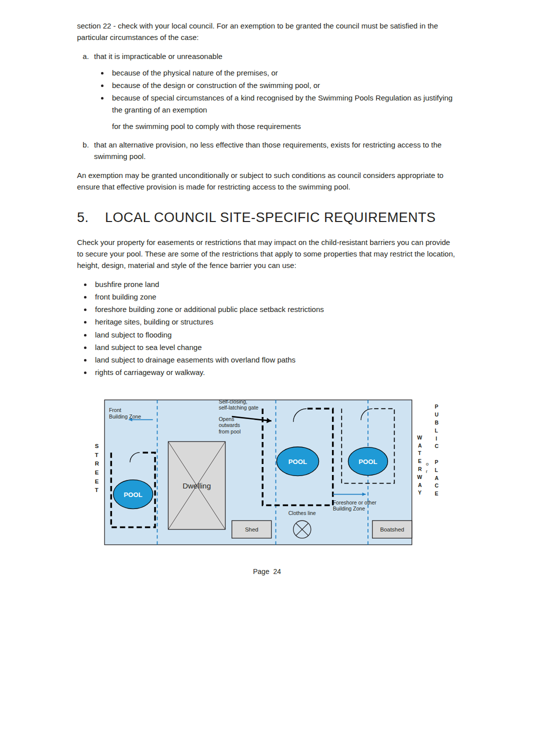section 22 - check with your local council. For an exemption to be granted the council must be satisfied in the particular circumstances of the case:
that it is impracticable or unreasonable
because of the physical nature of the premises, or
because of the design or construction of the swimming pool, or
because of special circumstances of a kind recognised by the Swimming Pools Regulation as justifying the granting of an exemption
for the swimming pool to comply with those requirements
that an alternative provision, no less effective than those requirements, exists for restricting access to the swimming pool.
An exemption may be granted unconditionally or subject to such conditions as council considers appropriate to ensure that effective provision is made for restricting access to the swimming pool.
5. LOCAL COUNCIL SITE-SPECIFIC REQUIREMENTS
Check your property for easements or restrictions that may impact on the child-resistant barriers you can provide to secure your pool. These are some of the restrictions that apply to some properties that may restrict the location, height, design, material and style of the fence barrier you can use:
bushfire prone land
front building zone
foreshore building zone or additional public place setback restrictions
heritage sites, building or structures
land subject to flooding
land subject to sea level change
land subject to drainage easements with overland flow paths
rights of carriageway or walkway.
Front Building Zone S T R E E T POOL Dwelling Shed Clothes line POOL Self-closing, self-latching gate Opens outwards from pool POOL Foreshore or other Building Zone Boatshed W A T E R W A Y o r P U B L I C P L A C E
Page 24